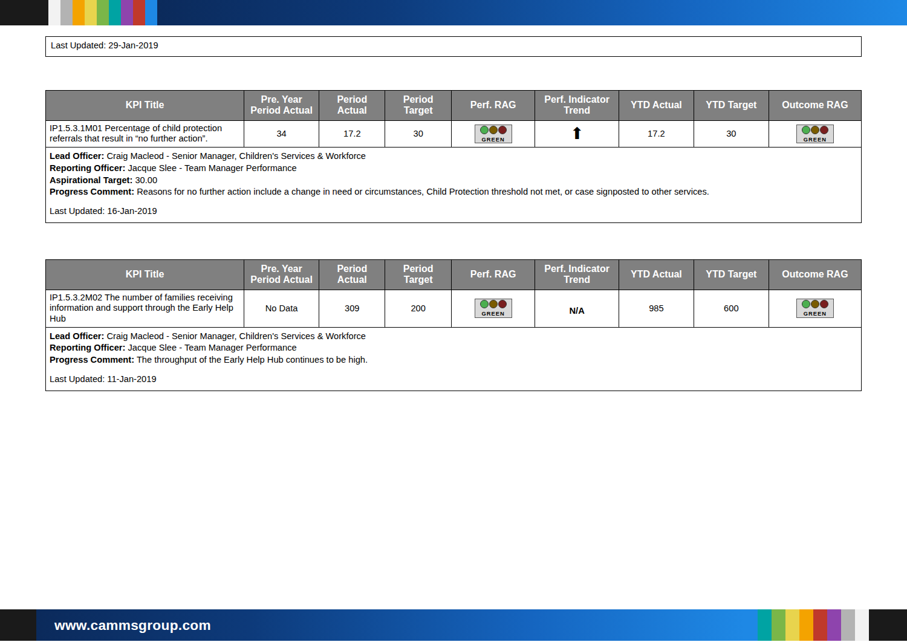Last Updated: 29-Jan-2019
| KPI Title | Pre. Year Period Actual | Period Actual | Period Target | Perf. RAG | Perf. Indicator Trend | YTD Actual | YTD Target | Outcome RAG |
| --- | --- | --- | --- | --- | --- | --- | --- | --- |
| IP1.5.3.1M01 Percentage of child protection referrals that result in “no further action”. | 34 | 17.2 | 30 | GREEN | ⬆ | 17.2 | 30 | GREEN |
| Lead Officer: Craig Macleod - Senior Manager, Children's Services & Workforce Reporting Officer: Jacque Slee - Team Manager Performance Aspirational Target: 30.00 Progress Comment: Reasons for no further action include a change in need or circumstances, Child Protection threshold not met, or case signposted to other services. Last Updated: 16-Jan-2019 |
| KPI Title | Pre. Year Period Actual | Period Actual | Period Target | Perf. RAG | Perf. Indicator Trend | YTD Actual | YTD Target | Outcome RAG |
| --- | --- | --- | --- | --- | --- | --- | --- | --- |
| IP1.5.3.2M02 The number of families receiving information and support through the Early Help Hub | No Data | 309 | 200 | GREEN | N/A | 985 | 600 | GREEN |
| Lead Officer: Craig Macleod - Senior Manager, Children's Services & Workforce Reporting Officer: Jacque Slee - Team Manager Performance Progress Comment: The throughput of the Early Help Hub continues to be high. Last Updated: 11-Jan-2019 |
www.cammsgroup.com